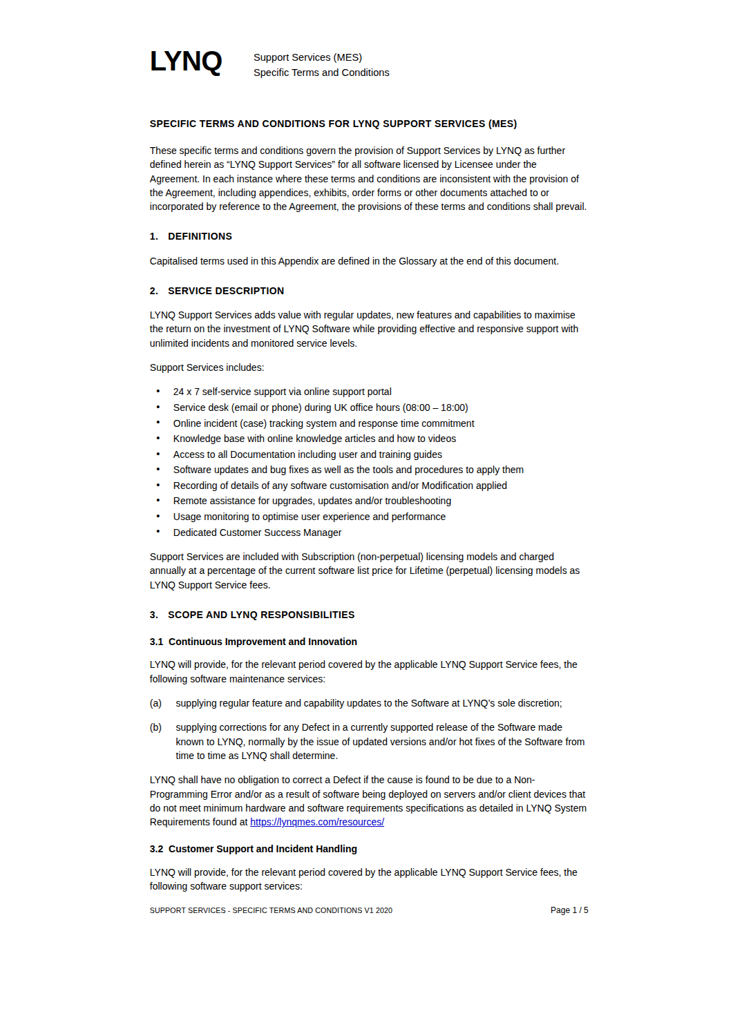LYNQ
Support Services (MES)
Specific Terms and Conditions
SPECIFIC TERMS AND CONDITIONS FOR LYNQ SUPPORT SERVICES (MES)
These specific terms and conditions govern the provision of Support Services by LYNQ as further defined herein as “LYNQ Support Services” for all software licensed by Licensee under the Agreement. In each instance where these terms and conditions are inconsistent with the provision of the Agreement, including appendices, exhibits, order forms or other documents attached to or incorporated by reference to the Agreement, the provisions of these terms and conditions shall prevail.
1. DEFINITIONS
Capitalised terms used in this Appendix are defined in the Glossary at the end of this document.
2. SERVICE DESCRIPTION
LYNQ Support Services adds value with regular updates, new features and capabilities to maximise the return on the investment of LYNQ Software while providing effective and responsive support with unlimited incidents and monitored service levels.
Support Services includes:
24 x 7 self-service support via online support portal
Service desk (email or phone) during UK office hours (08:00 – 18:00)
Online incident (case) tracking system and response time commitment
Knowledge base with online knowledge articles and how to videos
Access to all Documentation including user and training guides
Software updates and bug fixes as well as the tools and procedures to apply them
Recording of details of any software customisation and/or Modification applied
Remote assistance for upgrades, updates and/or troubleshooting
Usage monitoring to optimise user experience and performance
Dedicated Customer Success Manager
Support Services are included with Subscription (non-perpetual) licensing models and charged annually at a percentage of the current software list price for Lifetime (perpetual) licensing models as LYNQ Support Service fees.
3. SCOPE AND LYNQ RESPONSIBILITIES
3.1 Continuous Improvement and Innovation
LYNQ will provide, for the relevant period covered by the applicable LYNQ Support Service fees, the following software maintenance services:
supplying regular feature and capability updates to the Software at LYNQ’s sole discretion;
supplying corrections for any Defect in a currently supported release of the Software made known to LYNQ, normally by the issue of updated versions and/or hot fixes of the Software from time to time as LYNQ shall determine.
LYNQ shall have no obligation to correct a Defect if the cause is found to be due to a Non-Programming Error and/or as a result of software being deployed on servers and/or client devices that do not meet minimum hardware and software requirements specifications as detailed in LYNQ System Requirements found at https://lynqmes.com/resources/
3.2 Customer Support and Incident Handling
LYNQ will provide, for the relevant period covered by the applicable LYNQ Support Service fees, the following software support services:
SUPPORT SERVICES - SPECIFIC TERMS AND CONDITIONS V1 2020
Page 1 / 5